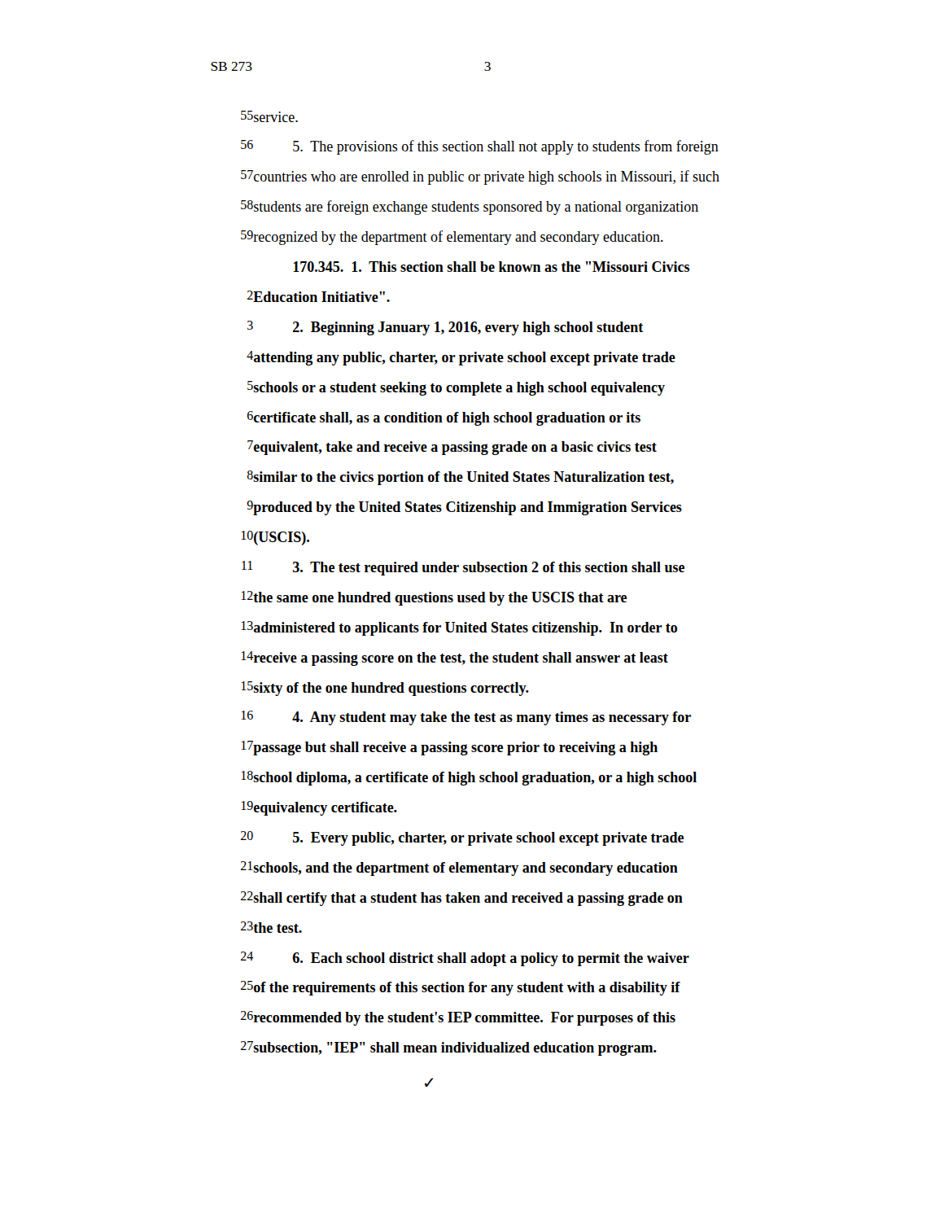SB 273
3
| 55 | service. |
| 56 | 5. The provisions of this section shall not apply to students from foreign |
| 57 | countries who are enrolled in public or private high schools in Missouri, if such |
| 58 | students are foreign exchange students sponsored by a national organization |
| 59 | recognized by the department of elementary and secondary education. |
| | 170.345. 1. This section shall be known as the "Missouri Civics |
| 2 | Education Initiative". |
| 3 | 2. Beginning January 1, 2016, every high school student |
| 4 | attending any public, charter, or private school except private trade |
| 5 | schools or a student seeking to complete a high school equivalency |
| 6 | certificate shall, as a condition of high school graduation or its |
| 7 | equivalent, take and receive a passing grade on a basic civics test |
| 8 | similar to the civics portion of the United States Naturalization test, |
| 9 | produced by the United States Citizenship and Immigration Services |
| 10 | (USCIS). |
| 11 | 3. The test required under subsection 2 of this section shall use |
| 12 | the same one hundred questions used by the USCIS that are |
| 13 | administered to applicants for United States citizenship. In order to |
| 14 | receive a passing score on the test, the student shall answer at least |
| 15 | sixty of the one hundred questions correctly. |
| 16 | 4. Any student may take the test as many times as necessary for |
| 17 | passage but shall receive a passing score prior to receiving a high |
| 18 | school diploma, a certificate of high school graduation, or a high school |
| 19 | equivalency certificate. |
| 20 | 5. Every public, charter, or private school except private trade |
| 21 | schools, and the department of elementary and secondary education |
| 22 | shall certify that a student has taken and received a passing grade on |
| 23 | the test. |
| 24 | 6. Each school district shall adopt a policy to permit the waiver |
| 25 | of the requirements of this section for any student with a disability if |
| 26 | recommended by the student's IEP committee. For purposes of this |
| 27 | subsection, "IEP" shall mean individualized education program. |
✓